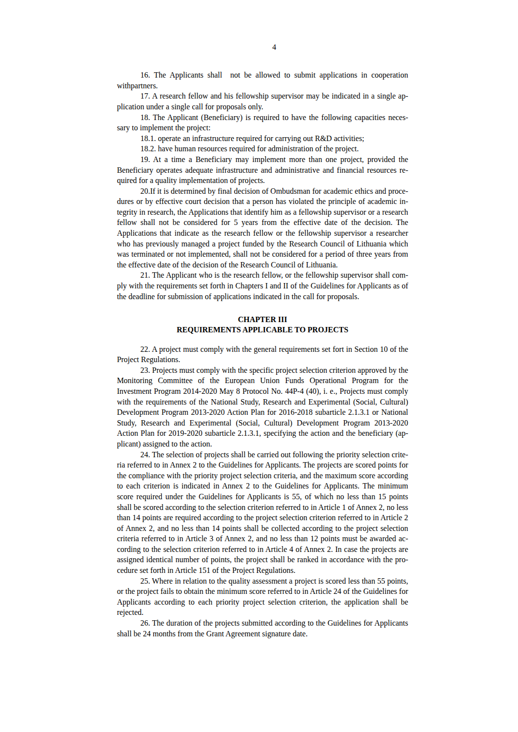4
16. The Applicants shall not be allowed to submit applications in cooperation withpartners.
17. A research fellow and his fellowship supervisor may be indicated in a single application under a single call for proposals only.
18. The Applicant (Beneficiary) is required to have the following capacities necessary to implement the project:
18.1. operate an infrastructure required for carrying out R&D activities;
18.2. have human resources required for administration of the project.
19. At a time a Beneficiary may implement more than one project, provided the Beneficiary operates adequate infrastructure and administrative and financial resources required for a quality implementation of projects.
20.If it is determined by final decision of Ombudsman for academic ethics and procedures or by effective court decision that a person has violated the principle of academic integrity in research, the Applications that identify him as a fellowship supervisor or a research fellow shall not be considered for 5 years from the effective date of the decision. The Applications that indicate as the research fellow or the fellowship supervisor a researcher who has previously managed a project funded by the Research Council of Lithuania which was terminated or not implemented, shall not be considered for a period of three years from the effective date of the decision of the Research Council of Lithuania.
21. The Applicant who is the research fellow, or the fellowship supervisor shall comply with the requirements set forth in Chapters I and II of the Guidelines for Applicants as of the deadline for submission of applications indicated in the call for proposals.
CHAPTER IIIREQUIREMENTS APPLICABLE TO PROJECTS
22. A project must comply with the general requirements set fort in Section 10 of the Project Regulations.
23. Projects must comply with the specific project selection criterion approved by the Monitoring Committee of the European Union Funds Operational Program for the Investment Program 2014-2020 May 8 Protocol No. 44P-4 (40), i. e., Projects must comply with the requirements of the National Study, Research and Experimental (Social, Cultural) Development Program 2013-2020 Action Plan for 2016-2018 subarticle 2.1.3.1 or National Study, Research and Experimental (Social, Cultural) Development Program 2013-2020 Action Plan for 2019-2020 subarticle 2.1.3.1, specifying the action and the beneficiary (applicant) assigned to the action.
24. The selection of projects shall be carried out following the priority selection criteria referred to in Annex 2 to the Guidelines for Applicants. The projects are scored points for the compliance with the priority project selection criteria, and the maximum score according to each criterion is indicated in Annex 2 to the Guidelines for Applicants. The minimum score required under the Guidelines for Applicants is 55, of which no less than 15 points shall be scored according to the selection criterion referred to in Article 1 of Annex 2, no less than 14 points are required according to the project selection criterion referred to in Article 2 of Annex 2, and no less than 14 points shall be collected according to the project selection criteria referred to in Article 3 of Annex 2, and no less than 12 points must be awarded according to the selection criterion referred to in Article 4 of Annex 2. In case the projects are assigned identical number of points, the project shall be ranked in accordance with the procedure set forth in Article 151 of the Project Regulations.
25. Where in relation to the quality assessment a project is scored less than 55 points, or the project fails to obtain the minimum score referred to in Article 24 of the Guidelines for Applicants according to each priority project selection criterion, the application shall be rejected.
26. The duration of the projects submitted according to the Guidelines for Applicants shall be 24 months from the Grant Agreement signature date.